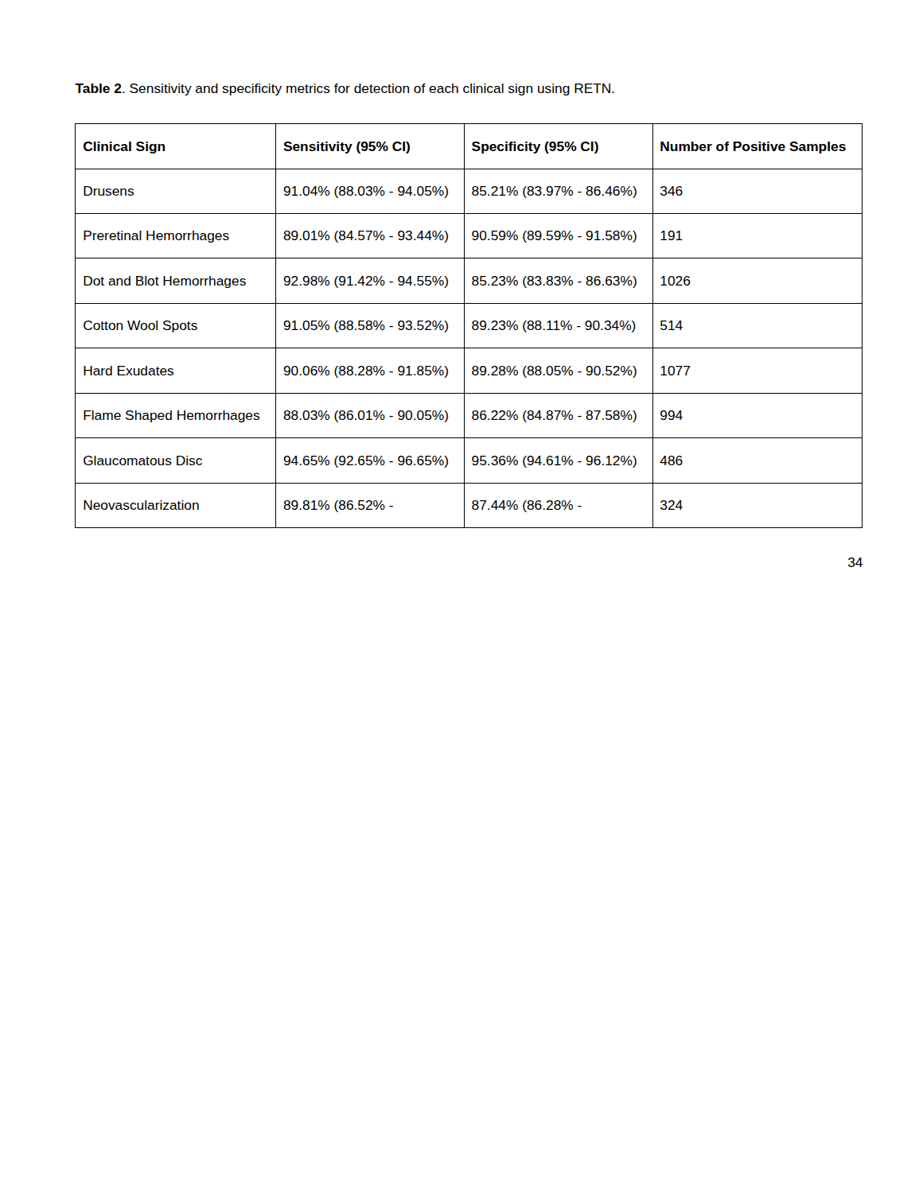Table 2. Sensitivity and specificity metrics for detection of each clinical sign using RETN.
| Clinical Sign | Sensitivity (95% CI) | Specificity (95% CI) | Number of Positive Samples |
| --- | --- | --- | --- |
| Drusens | 91.04% (88.03% - 94.05%) | 85.21% (83.97% - 86.46%) | 346 |
| Preretinal Hemorrhages | 89.01% (84.57% - 93.44%) | 90.59% (89.59% - 91.58%) | 191 |
| Dot and Blot Hemorrhages | 92.98% (91.42% - 94.55%) | 85.23% (83.83% - 86.63%) | 1026 |
| Cotton Wool Spots | 91.05% (88.58% - 93.52%) | 89.23% (88.11% - 90.34%) | 514 |
| Hard Exudates | 90.06% (88.28% - 91.85%) | 89.28% (88.05% - 90.52%) | 1077 |
| Flame Shaped Hemorrhages | 88.03% (86.01% - 90.05%) | 86.22% (84.87% - 87.58%) | 994 |
| Glaucomatous Disc | 94.65% (92.65% - 96.65%) | 95.36% (94.61% - 96.12%) | 486 |
| Neovascularization | 89.81% (86.52% - | 87.44% (86.28% - | 324 |
34